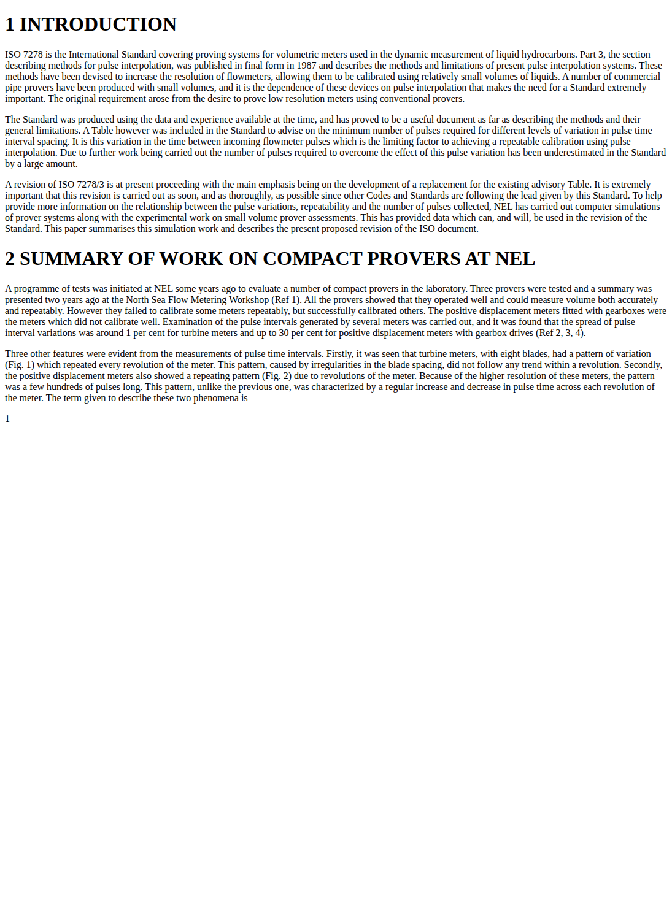1 INTRODUCTION
ISO 7278 is the International Standard covering proving systems for volumetric meters used in the dynamic measurement of liquid hydrocarbons. Part 3, the section describing methods for pulse interpolation, was published in final form in 1987 and describes the methods and limitations of present pulse interpolation systems. These methods have been devised to increase the resolution of flowmeters, allowing them to be calibrated using relatively small volumes of liquids. A number of commercial pipe provers have been produced with small volumes, and it is the dependence of these devices on pulse interpolation that makes the need for a Standard extremely important. The original requirement arose from the desire to prove low resolution meters using conventional provers.
The Standard was produced using the data and experience available at the time, and has proved to be a useful document as far as describing the methods and their general limitations. A Table however was included in the Standard to advise on the minimum number of pulses required for different levels of variation in pulse time interval spacing. It is this variation in the time between incoming flowmeter pulses which is the limiting factor to achieving a repeatable calibration using pulse interpolation. Due to further work being carried out the number of pulses required to overcome the effect of this pulse variation has been underestimated in the Standard by a large amount.
A revision of ISO 7278/3 is at present proceeding with the main emphasis being on the development of a replacement for the existing advisory Table. It is extremely important that this revision is carried out as soon, and as thoroughly, as possible since other Codes and Standards are following the lead given by this Standard. To help provide more information on the relationship between the pulse variations, repeatability and the number of pulses collected, NEL has carried out computer simulations of prover systems along with the experimental work on small volume prover assessments. This has provided data which can, and will, be used in the revision of the Standard. This paper summarises this simulation work and describes the present proposed revision of the ISO document.
2 SUMMARY OF WORK ON COMPACT PROVERS AT NEL
A programme of tests was initiated at NEL some years ago to evaluate a number of compact provers in the laboratory. Three provers were tested and a summary was presented two years ago at the North Sea Flow Metering Workshop (Ref 1). All the provers showed that they operated well and could measure volume both accurately and repeatably. However they failed to calibrate some meters repeatably, but successfully calibrated others. The positive displacement meters fitted with gearboxes were the meters which did not calibrate well. Examination of the pulse intervals generated by several meters was carried out, and it was found that the spread of pulse interval variations was around 1 per cent for turbine meters and up to 30 per cent for positive displacement meters with gearbox drives (Ref 2, 3, 4).
Three other features were evident from the measurements of pulse time intervals. Firstly, it was seen that turbine meters, with eight blades, had a pattern of variation (Fig. 1) which repeated every revolution of the meter. This pattern, caused by irregularities in the blade spacing, did not follow any trend within a revolution. Secondly, the positive displacement meters also showed a repeating pattern (Fig. 2) due to revolutions of the meter. Because of the higher resolution of these meters, the pattern was a few hundreds of pulses long. This pattern, unlike the previous one, was characterized by a regular increase and decrease in pulse time across each revolution of the meter. The term given to describe these two phenomena is
1